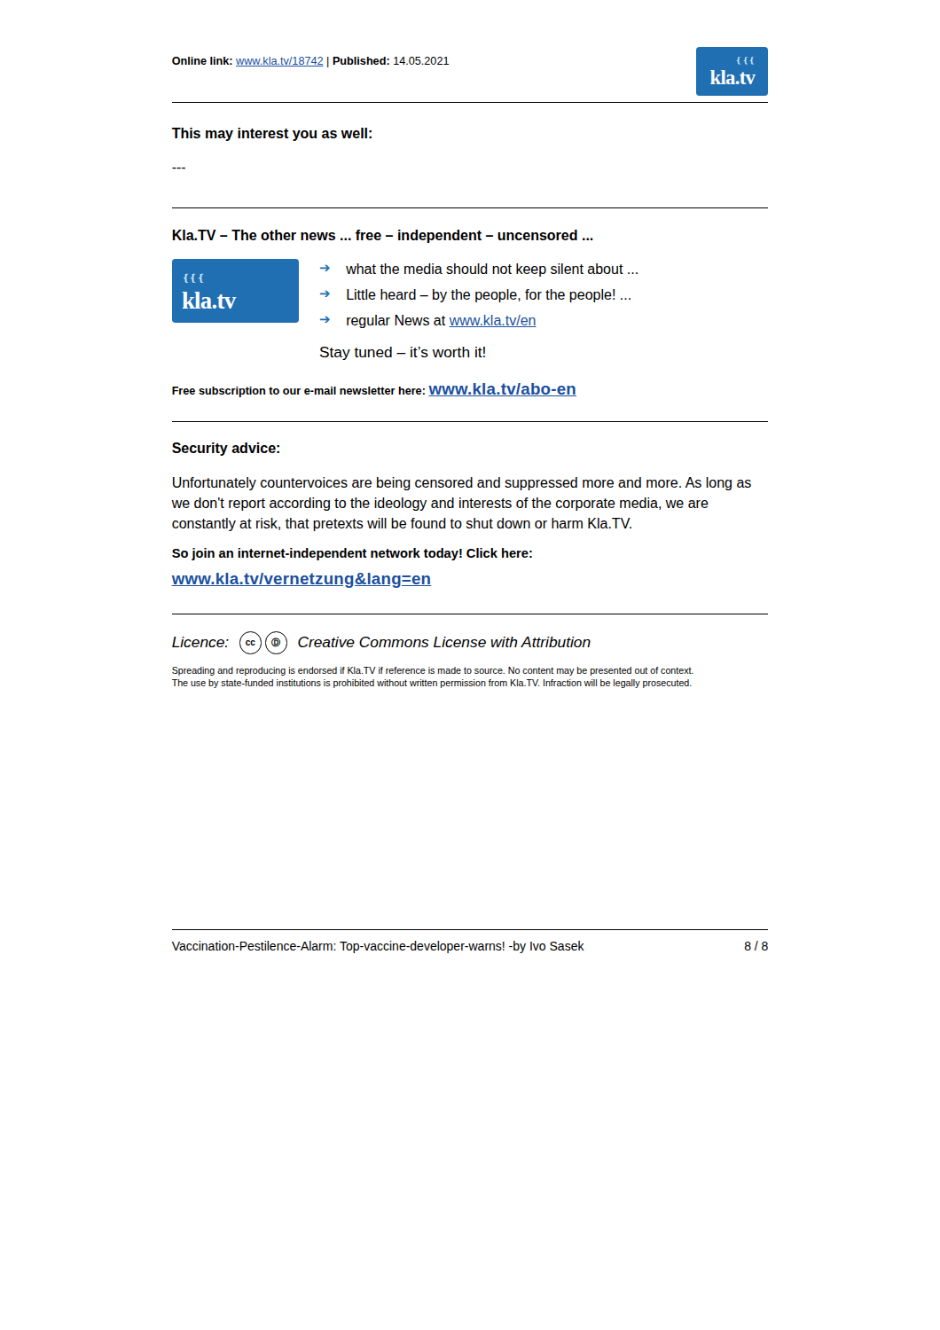Online link: www.kla.tv/18742 | Published: 14.05.2021
❴❴❴ kla.tv
This may interest you as well:
---
Kla.TV – The other news ... free – independent – uncensored ...
❴❴❴ kla.tv
what the media should not keep silent about ...
Little heard – by the people, for the people! ...
regular News at www.kla.tv/en
Stay tuned – it’s worth it!
Free subscription to our e-mail newsletter here: www.kla.tv/abo-en
Security advice:
Unfortunately countervoices are being censored and suppressed more and more. As long as we don't report according to the ideology and interests of the corporate media, we are constantly at risk, that pretexts will be found to shut down or harm Kla.TV.
So join an internet-independent network today! Click here:
www.kla.tv/vernetzung&lang=en
Licence: cc Ⓓ Creative Commons License with Attribution
Spreading and reproducing is endorsed if Kla.TV if reference is made to source. No content may be presented out of context.
The use by state-funded institutions is prohibited without written permission from Kla.TV. Infraction will be legally prosecuted.
Vaccination-Pestilence-Alarm: Top-vaccine-developer-warns! -by Ivo Sasek 8 / 8